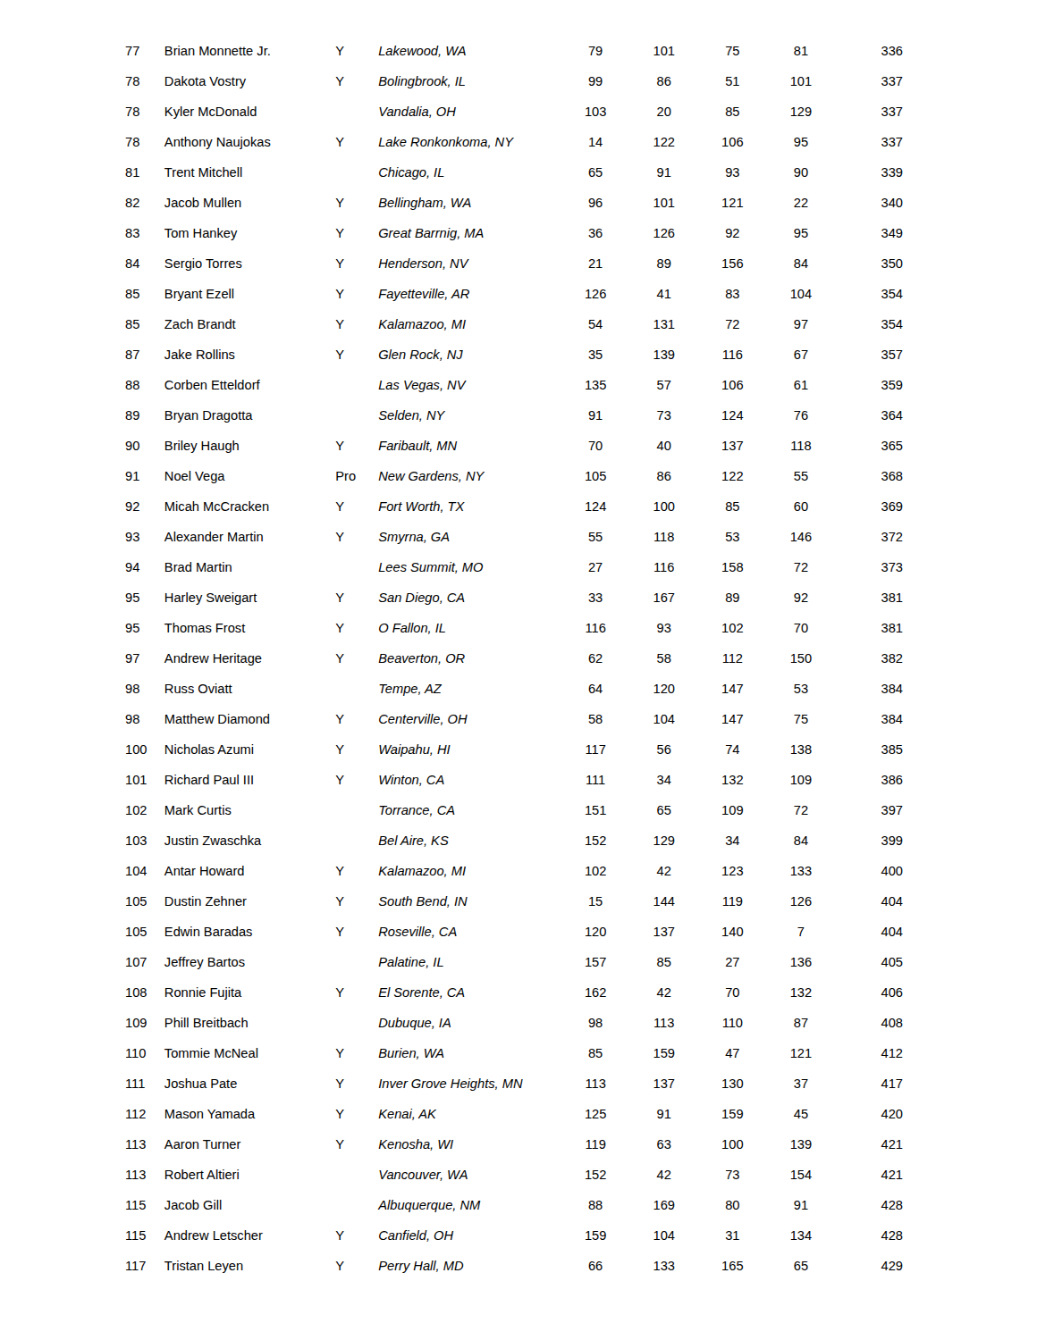| 77 | Brian Monnette Jr. | Y | Lakewood, WA | 79 | 101 | 75 | 81 | 336 |
| 78 | Dakota Vostry | Y | Bolingbrook, IL | 99 | 86 | 51 | 101 | 337 |
| 78 | Kyler McDonald | | Vandalia, OH | 103 | 20 | 85 | 129 | 337 |
| 78 | Anthony Naujokas | Y | Lake Ronkonkoma, NY | 14 | 122 | 106 | 95 | 337 |
| 81 | Trent Mitchell | | Chicago, IL | 65 | 91 | 93 | 90 | 339 |
| 82 | Jacob Mullen | Y | Bellingham, WA | 96 | 101 | 121 | 22 | 340 |
| 83 | Tom Hankey | Y | Great Barrnig, MA | 36 | 126 | 92 | 95 | 349 |
| 84 | Sergio Torres | Y | Henderson, NV | 21 | 89 | 156 | 84 | 350 |
| 85 | Bryant Ezell | Y | Fayetteville, AR | 126 | 41 | 83 | 104 | 354 |
| 85 | Zach Brandt | Y | Kalamazoo, MI | 54 | 131 | 72 | 97 | 354 |
| 87 | Jake Rollins | Y | Glen Rock, NJ | 35 | 139 | 116 | 67 | 357 |
| 88 | Corben Etteldorf | | Las Vegas, NV | 135 | 57 | 106 | 61 | 359 |
| 89 | Bryan Dragotta | | Selden, NY | 91 | 73 | 124 | 76 | 364 |
| 90 | Briley Haugh | Y | Faribault, MN | 70 | 40 | 137 | 118 | 365 |
| 91 | Noel Vega | Pro | New Gardens, NY | 105 | 86 | 122 | 55 | 368 |
| 92 | Micah McCracken | Y | Fort Worth, TX | 124 | 100 | 85 | 60 | 369 |
| 93 | Alexander Martin | Y | Smyrna, GA | 55 | 118 | 53 | 146 | 372 |
| 94 | Brad Martin | | Lees Summit, MO | 27 | 116 | 158 | 72 | 373 |
| 95 | Harley Sweigart | Y | San Diego, CA | 33 | 167 | 89 | 92 | 381 |
| 95 | Thomas Frost | Y | O Fallon, IL | 116 | 93 | 102 | 70 | 381 |
| 97 | Andrew Heritage | Y | Beaverton, OR | 62 | 58 | 112 | 150 | 382 |
| 98 | Russ Oviatt | | Tempe, AZ | 64 | 120 | 147 | 53 | 384 |
| 98 | Matthew Diamond | Y | Centerville, OH | 58 | 104 | 147 | 75 | 384 |
| 100 | Nicholas Azumi | Y | Waipahu, HI | 117 | 56 | 74 | 138 | 385 |
| 101 | Richard Paul III | Y | Winton, CA | 111 | 34 | 132 | 109 | 386 |
| 102 | Mark Curtis | | Torrance, CA | 151 | 65 | 109 | 72 | 397 |
| 103 | Justin Zwaschka | | Bel Aire, KS | 152 | 129 | 34 | 84 | 399 |
| 104 | Antar Howard | Y | Kalamazoo, MI | 102 | 42 | 123 | 133 | 400 |
| 105 | Dustin Zehner | Y | South Bend, IN | 15 | 144 | 119 | 126 | 404 |
| 105 | Edwin Baradas | Y | Roseville, CA | 120 | 137 | 140 | 7 | 404 |
| 107 | Jeffrey Bartos | | Palatine, IL | 157 | 85 | 27 | 136 | 405 |
| 108 | Ronnie Fujita | Y | El Sorente, CA | 162 | 42 | 70 | 132 | 406 |
| 109 | Phill Breitbach | | Dubuque, IA | 98 | 113 | 110 | 87 | 408 |
| 110 | Tommie McNeal | Y | Burien, WA | 85 | 159 | 47 | 121 | 412 |
| 111 | Joshua Pate | Y | Inver Grove Heights, MN | 113 | 137 | 130 | 37 | 417 |
| 112 | Mason Yamada | Y | Kenai, AK | 125 | 91 | 159 | 45 | 420 |
| 113 | Aaron Turner | Y | Kenosha, WI | 119 | 63 | 100 | 139 | 421 |
| 113 | Robert Altieri | | Vancouver, WA | 152 | 42 | 73 | 154 | 421 |
| 115 | Jacob Gill | | Albuquerque, NM | 88 | 169 | 80 | 91 | 428 |
| 115 | Andrew Letscher | Y | Canfield, OH | 159 | 104 | 31 | 134 | 428 |
| 117 | Tristan Leyen | Y | Perry Hall, MD | 66 | 133 | 165 | 65 | 429 |